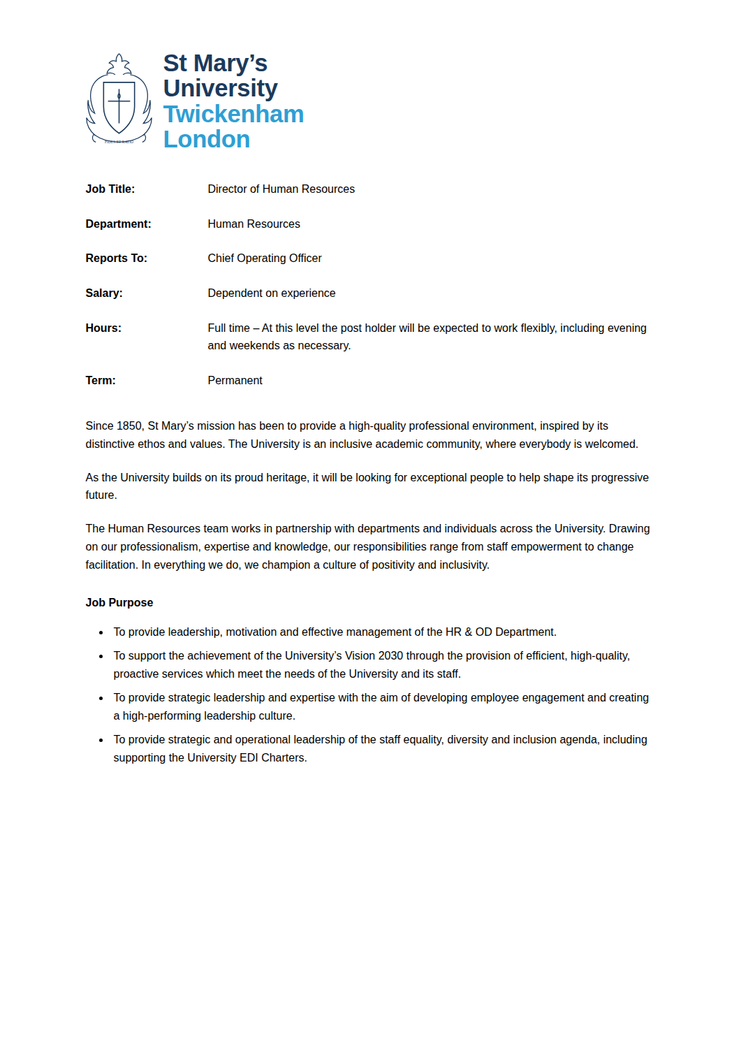FIDES ET RATIO
St Mary’s University Twickenham London
Job Title:
Director of Human Resources
Department:
Human Resources
Reports To:
Chief Operating Officer
Salary:
Dependent on experience
Hours:
Full time – At this level the post holder will be expected to work flexibly, including evening and weekends as necessary.
Term:
Permanent
Since 1850, St Mary’s mission has been to provide a high-quality professional environment, inspired by its distinctive ethos and values. The University is an inclusive academic community, where everybody is welcomed.
As the University builds on its proud heritage, it will be looking for exceptional people to help shape its progressive future.
The Human Resources team works in partnership with departments and individuals across the University. Drawing on our professionalism, expertise and knowledge, our responsibilities range from staff empowerment to change facilitation. In everything we do, we champion a culture of positivity and inclusivity.
Job Purpose
To provide leadership, motivation and effective management of the HR & OD Department.
To support the achievement of the University’s Vision 2030 through the provision of efficient, high-quality, proactive services which meet the needs of the University and its staff.
To provide strategic leadership and expertise with the aim of developing employee engagement and creating a high-performing leadership culture.
To provide strategic and operational leadership of the staff equality, diversity and inclusion agenda, including supporting the University EDI Charters.